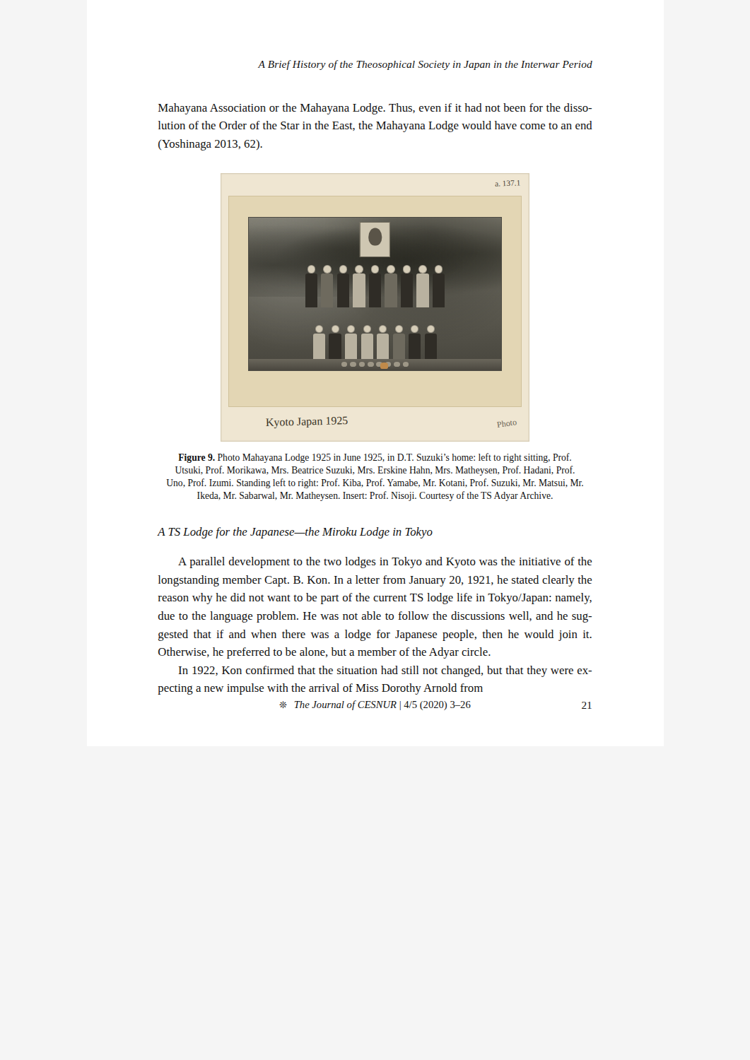A Brief History of the Theosophical Society in Japan in the Interwar Period
Mahayana Association or the Mahayana Lodge. Thus, even if it had not been for the dissolution of the Order of the Star in the East, the Mahayana Lodge would have come to an end (Yoshinaga 2013, 62).
a. 137.1
Kyoto Japan 1925
Photo
Figure 9. Photo Mahayana Lodge 1925 in June 1925, in D.T. Suzuki’s home: left to right sitting, Prof. Utsuki, Prof. Morikawa, Mrs. Beatrice Suzuki, Mrs. Erskine Hahn, Mrs. Matheysen, Prof. Hadani, Prof. Uno, Prof. Izumi. Standing left to right: Prof. Kiba, Prof. Yamabe, Mr. Kotani, Prof. Suzuki, Mr. Matsui, Mr. Ikeda, Mr. Sabarwal, Mr. Matheysen. Insert: Prof. Nisoji. Courtesy of the TS Adyar Archive.
A TS Lodge for the Japanese—the Miroku Lodge in Tokyo
A parallel development to the two lodges in Tokyo and Kyoto was the initiative of the longstanding member Capt. B. Kon. In a letter from January 20, 1921, he stated clearly the reason why he did not want to be part of the current TS lodge life in Tokyo/Japan: namely, due to the language problem. He was not able to follow the discussions well, and he suggested that if and when there was a lodge for Japanese people, then he would join it. Otherwise, he preferred to be alone, but a member of the Adyar circle.
In 1922, Kon confirmed that the situation had still not changed, but that they were expecting a new impulse with the arrival of Miss Dorothy Arnold from
❊ The Journal of CESNUR | 4/5 (2020) 3–26
21